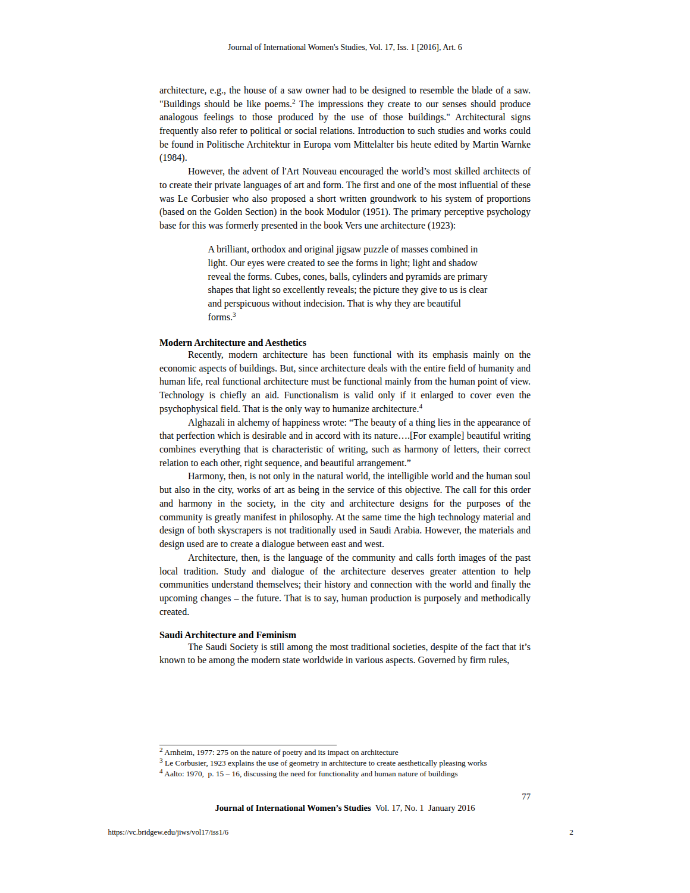Journal of International Women's Studies, Vol. 17, Iss. 1 [2016], Art. 6
architecture, e.g., the house of a saw owner had to be designed to resemble the blade of a saw. "Buildings should be like poems.2 The impressions they create to our senses should produce analogous feelings to those produced by the use of those buildings." Architectural signs frequently also refer to political or social relations. Introduction to such studies and works could be found in Politische Architektur in Europa vom Mittelalter bis heute edited by Martin Warnke (1984).
However, the advent of l'Art Nouveau encouraged the world’s most skilled architects of to create their private languages of art and form. The first and one of the most influential of these was Le Corbusier who also proposed a short written groundwork to his system of proportions (based on the Golden Section) in the book Modulor (1951). The primary perceptive psychology base for this was formerly presented in the book Vers une architecture (1923):
A brilliant, orthodox and original jigsaw puzzle of masses combined in light. Our eyes were created to see the forms in light; light and shadow reveal the forms. Cubes, cones, balls, cylinders and pyramids are primary shapes that light so excellently reveals; the picture they give to us is clear and perspicuous without indecision. That is why they are beautiful forms.3
Modern Architecture and Aesthetics
Recently, modern architecture has been functional with its emphasis mainly on the economic aspects of buildings. But, since architecture deals with the entire field of humanity and human life, real functional architecture must be functional mainly from the human point of view. Technology is chiefly an aid. Functionalism is valid only if it enlarged to cover even the psychophysical field. That is the only way to humanize architecture.4
Alghazali in alchemy of happiness wrote: “The beauty of a thing lies in the appearance of that perfection which is desirable and in accord with its nature….[For example] beautiful writing combines everything that is characteristic of writing, such as harmony of letters, their correct relation to each other, right sequence, and beautiful arrangement.”
Harmony, then, is not only in the natural world, the intelligible world and the human soul but also in the city, works of art as being in the service of this objective. The call for this order and harmony in the society, in the city and architecture designs for the purposes of the community is greatly manifest in philosophy. At the same time the high technology material and design of both skyscrapers is not traditionally used in Saudi Arabia. However, the materials and design used are to create a dialogue between east and west.
Architecture, then, is the language of the community and calls forth images of the past local tradition. Study and dialogue of the architecture deserves greater attention to help communities understand themselves; their history and connection with the world and finally the upcoming changes – the future. That is to say, human production is purposely and methodically created.
Saudi Architecture and Feminism
The Saudi Society is still among the most traditional societies, despite of the fact that it’s known to be among the modern state worldwide in various aspects. Governed by firm rules,
2 Arnheim, 1977: 275 on the nature of poetry and its impact on architecture
3 Le Corbusier, 1923 explains the use of geometry in architecture to create aesthetically pleasing works
4 Aalto: 1970, p. 15 – 16, discussing the need for functionality and human nature of buildings
77
Journal of International Women’s Studies Vol. 17, No. 1 January 2016
https://vc.bridgew.edu/jiws/vol17/iss1/6
2